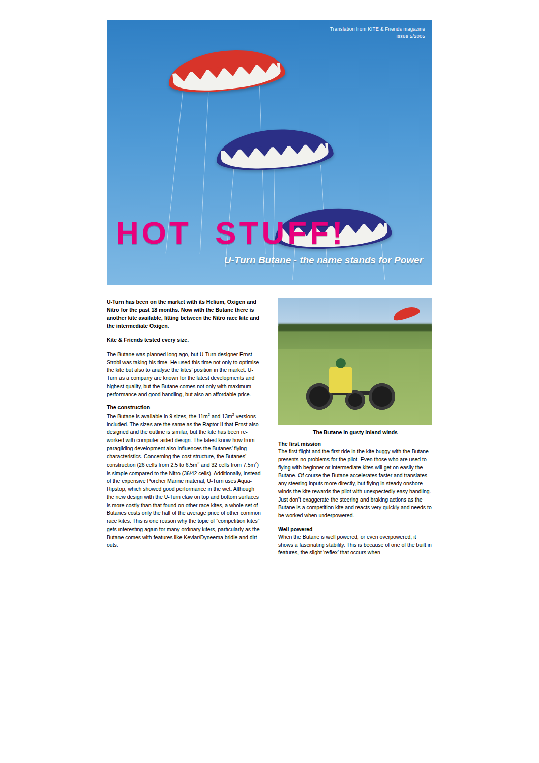Translation from KITE & Friends magazine
Issue 5/2005
HOT STUFF!
U-Turn Butane - the name stands for Power
U-Turn has been on the market with its Helium, Oxigen and Nitro for the past 18 months. Now with the Butane there is another kite available, fitting between the Nitro race kite and the intermediate Oxigen.
Kite & Friends tested every size.
The Butane was planned long ago, but U-Turn designer Ernst Strobl was taking his time. He used this time not only to optimise the kite but also to analyse the kites’ position in the market. U-Turn as a company are known for the latest developments and highest quality, but the Butane comes not only with maximum performance and good handling, but also an affordable price.
The construction
The Butane is available in 9 sizes, the 11m2 and 13m2 versions included. The sizes are the same as the Raptor II that Ernst also designed and the outline is similar, but the kite has been re-worked with computer aided design. The latest know-how from paragliding development also influences the Butanes’ flying characteristics. Concerning the cost structure, the Butanes’ construction (26 cells from 2.5 to 6.5m2 and 32 cells from 7.5m2) is simple compared to the Nitro (36/42 cells). Additionally, instead of the expensive Porcher Marine material, U-Turn uses Aqua-Ripstop, which showed good performance in the wet. Although the new design with the U-Turn claw on top and bottom surfaces is more costly than that found on other race kites, a whole set of Butanes costs only the half of the average price of other common race kites. This is one reason why the topic of ”competition kites” gets interesting again for many ordinary kiters, particularly as the Butane comes with features like Kevlar/Dyneema bridle and dirt-outs.
The Butane in gusty inland winds
The first mission
The first flight and the first ride in the kite buggy with the Butane presents no problems for the pilot. Even those who are used to flying with beginner or intermediate kites will get on easily the Butane. Of course the Butane accelerates faster and translates any steering inputs more directly, but flying in steady onshore winds the kite rewards the pilot with unexpectedly easy handling. Just don’t exaggerate the steering and braking actions as the Butane is a competition kite and reacts very quickly and needs to be worked when underpowered.
Well powered
When the Butane is well powered, or even overpowered, it shows a fascinating stability. This is because of one of the built in features, the slight ‘reflex’ that occurs when